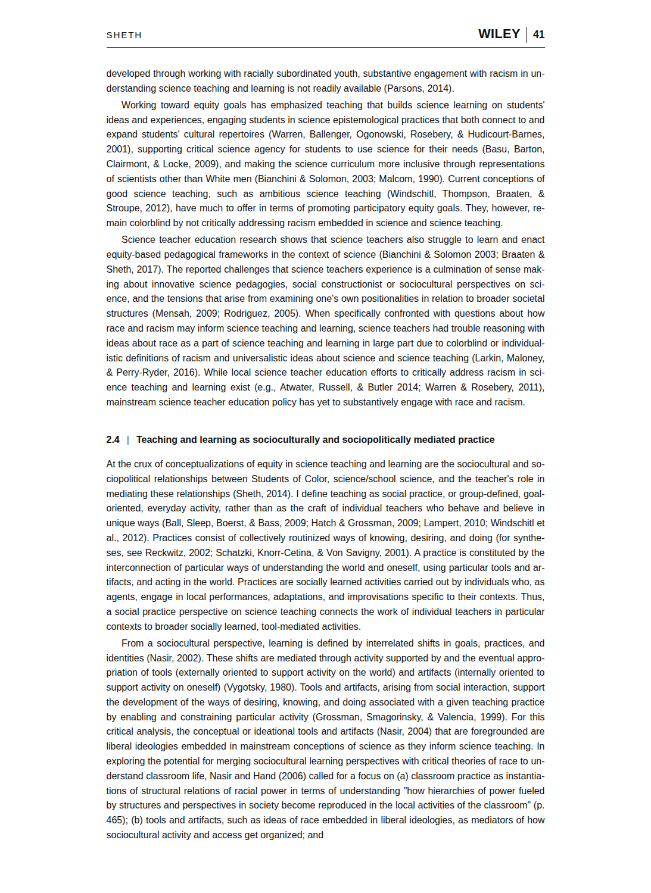Sheth WILEY 41
developed through working with racially subordinated youth, substantive engagement with racism in understanding science teaching and learning is not readily available (Parsons, 2014).
Working toward equity goals has emphasized teaching that builds science learning on students' ideas and experiences, engaging students in science epistemological practices that both connect to and expand students' cultural repertoires (Warren, Ballenger, Ogonowski, Rosebery, & Hudicourt-Barnes, 2001), supporting critical science agency for students to use science for their needs (Basu, Barton, Clairmont, & Locke, 2009), and making the science curriculum more inclusive through representations of scientists other than White men (Bianchini & Solomon, 2003; Malcom, 1990). Current conceptions of good science teaching, such as ambitious science teaching (Windschitl, Thompson, Braaten, & Stroupe, 2012), have much to offer in terms of promoting participatory equity goals. They, however, remain colorblind by not critically addressing racism embedded in science and science teaching.
Science teacher education research shows that science teachers also struggle to learn and enact equity-based pedagogical frameworks in the context of science (Bianchini & Solomon 2003; Braaten & Sheth, 2017). The reported challenges that science teachers experience is a culmination of sense making about innovative science pedagogies, social constructionist or sociocultural perspectives on science, and the tensions that arise from examining one's own positionalities in relation to broader societal structures (Mensah, 2009; Rodriguez, 2005). When specifically confronted with questions about how race and racism may inform science teaching and learning, science teachers had trouble reasoning with ideas about race as a part of science teaching and learning in large part due to colorblind or individualistic definitions of racism and universalistic ideas about science and science teaching (Larkin, Maloney, & Perry-Ryder, 2016). While local science teacher education efforts to critically address racism in science teaching and learning exist (e.g., Atwater, Russell, & Butler 2014; Warren & Rosebery, 2011), mainstream science teacher education policy has yet to substantively engage with race and racism.
2.4|Teaching and learning as socioculturally and sociopolitically mediated practice
At the crux of conceptualizations of equity in science teaching and learning are the sociocultural and sociopolitical relationships between Students of Color, science/school science, and the teacher's role in mediating these relationships (Sheth, 2014). I define teaching as social practice, or group-defined, goal-oriented, everyday activity, rather than as the craft of individual teachers who behave and believe in unique ways (Ball, Sleep, Boerst, & Bass, 2009; Hatch & Grossman, 2009; Lampert, 2010; Windschitl et al., 2012). Practices consist of collectively routinized ways of knowing, desiring, and doing (for syntheses, see Reckwitz, 2002; Schatzki, Knorr-Cetina, & Von Savigny, 2001). A practice is constituted by the interconnection of particular ways of understanding the world and oneself, using particular tools and artifacts, and acting in the world. Practices are socially learned activities carried out by individuals who, as agents, engage in local performances, adaptations, and improvisations specific to their contexts. Thus, a social practice perspective on science teaching connects the work of individual teachers in particular contexts to broader socially learned, tool-mediated activities.
From a sociocultural perspective, learning is defined by interrelated shifts in goals, practices, and identities (Nasir, 2002). These shifts are mediated through activity supported by and the eventual appropriation of tools (externally oriented to support activity on the world) and artifacts (internally oriented to support activity on oneself) (Vygotsky, 1980). Tools and artifacts, arising from social interaction, support the development of the ways of desiring, knowing, and doing associated with a given teaching practice by enabling and constraining particular activity (Grossman, Smagorinsky, & Valencia, 1999). For this critical analysis, the conceptual or ideational tools and artifacts (Nasir, 2004) that are foregrounded are liberal ideologies embedded in mainstream conceptions of science as they inform science teaching. In exploring the potential for merging sociocultural learning perspectives with critical theories of race to understand classroom life, Nasir and Hand (2006) called for a focus on (a) classroom practice as instantiations of structural relations of racial power in terms of understanding "how hierarchies of power fueled by structures and perspectives in society become reproduced in the local activities of the classroom" (p. 465); (b) tools and artifacts, such as ideas of race embedded in liberal ideologies, as mediators of how sociocultural activity and access get organized; and